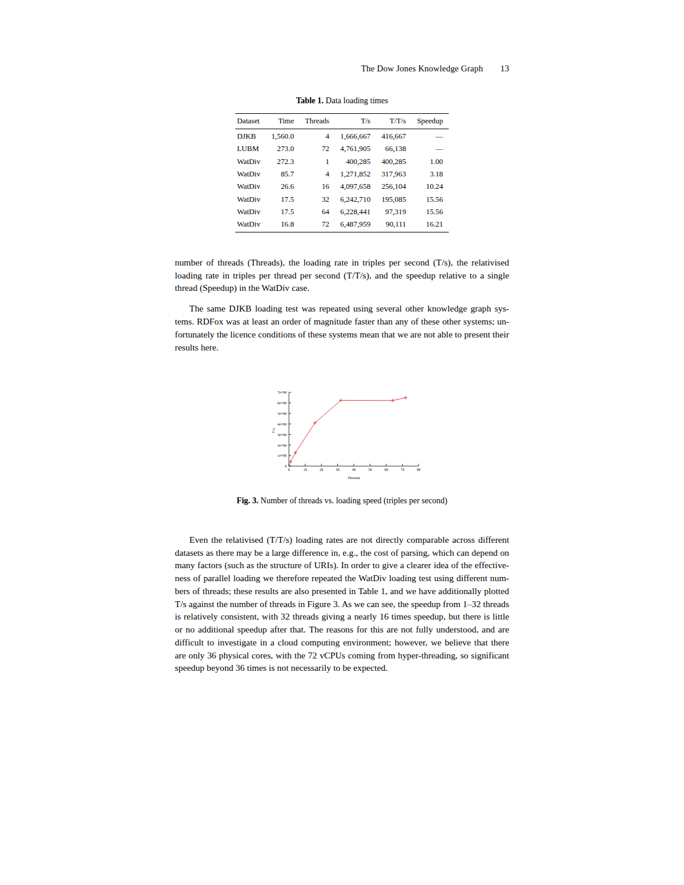The Dow Jones Knowledge Graph13
Table 1. Data loading times
| Dataset | Time | Threads | T/s | T/T/s | Speedup |
| --- | --- | --- | --- | --- | --- |
| DJKB | 1,560.0 | 4 | 1,666,667 | 416,667 | — |
| LUBM | 273.0 | 72 | 4,761,905 | 66,138 | — |
| WatDiv | 272.3 | 1 | 400,285 | 400,285 | 1.00 |
| WatDiv | 85.7 | 4 | 1,271,852 | 317,963 | 3.18 |
| WatDiv | 26.6 | 16 | 4,097,658 | 256,104 | 10.24 |
| WatDiv | 17.5 | 32 | 6,242,710 | 195,085 | 15.56 |
| WatDiv | 17.5 | 64 | 6,228,441 | 97,319 | 15.56 |
| WatDiv | 16.8 | 72 | 6,487,959 | 90,111 | 16.21 |
number of threads (Threads), the loading rate in triples per second (T/s), the relativised loading rate in triples per thread per second (T/T/s), and the speedup relative to a single thread (Speedup) in the WatDiv case.
The same DJKB loading test was repeated using several other knowledge graph systems. RDFox was at least an order of magnitude faster than any of these other systems; unfortunately the licence conditions of these systems mean that we are not able to present their results here.
0 1e+06 2e+06 3e+06 4e+06 5e+06 6e+06 7e+06 0 10 20 30 40 50 60 70 80 T/s Threads
Fig. 3. Number of threads vs. loading speed (triples per second)
Even the relativised (T/T/s) loading rates are not directly comparable across different datasets as there may be a large difference in, e.g., the cost of parsing, which can depend on many factors (such as the structure of URIs). In order to give a clearer idea of the effectiveness of parallel loading we therefore repeated the WatDiv loading test using different numbers of threads; these results are also presented in Table 1, and we have additionally plotted T/s against the number of threads in Figure 3. As we can see, the speedup from 1–32 threads is relatively consistent, with 32 threads giving a nearly 16 times speedup, but there is little or no additional speedup after that. The reasons for this are not fully understood, and are difficult to investigate in a cloud computing environment; however, we believe that there are only 36 physical cores, with the 72 vCPUs coming from hyper-threading, so significant speedup beyond 36 times is not necessarily to be expected.